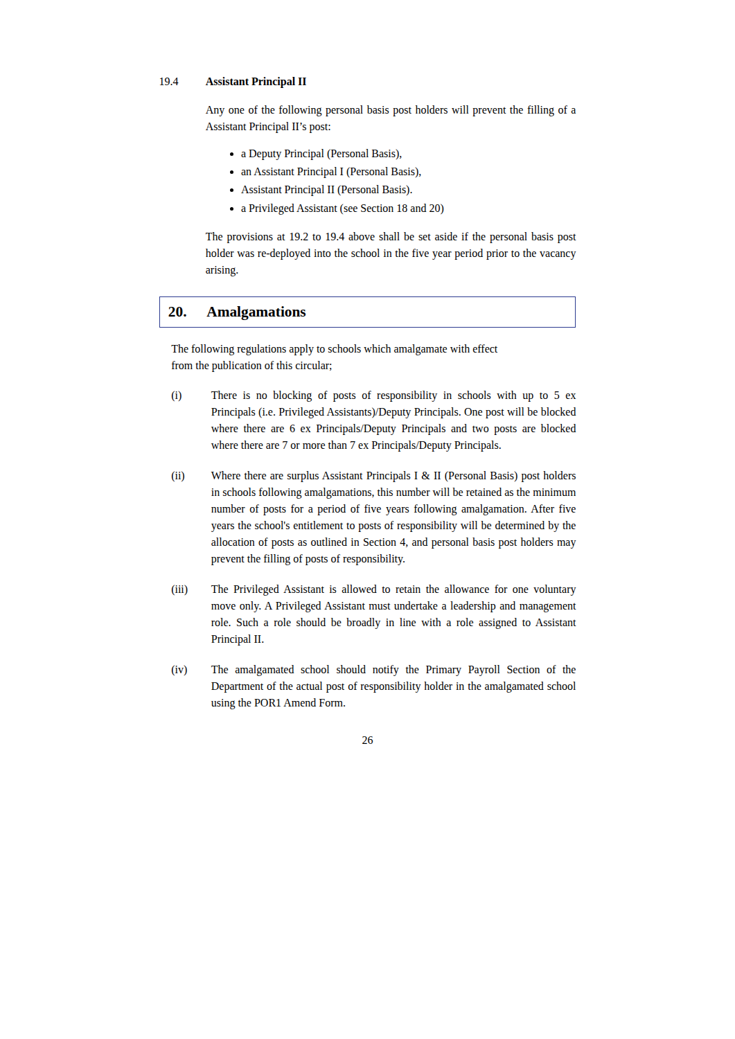19.4 Assistant Principal II
Any one of the following personal basis post holders will prevent the filling of a Assistant Principal II’s post:
a Deputy Principal (Personal Basis),
an Assistant Principal I (Personal Basis),
Assistant Principal II (Personal Basis).
a Privileged Assistant (see Section 18 and 20)
The provisions at 19.2 to 19.4 above shall be set aside if the personal basis post holder was re-deployed into the school in the five year period prior to the vacancy arising.
20. Amalgamations
The following regulations apply to schools which amalgamate with effect
from the publication of this circular;
(i) There is no blocking of posts of responsibility in schools with up to 5 ex Principals (i.e. Privileged Assistants)/Deputy Principals. One post will be blocked where there are 6 ex Principals/Deputy Principals and two posts are blocked where there are 7 or more than 7 ex Principals/Deputy Principals.
(ii) Where there are surplus Assistant Principals I & II (Personal Basis) post holders in schools following amalgamations, this number will be retained as the minimum number of posts for a period of five years following amalgamation. After five years the school's entitlement to posts of responsibility will be determined by the allocation of posts as outlined in Section 4, and personal basis post holders may prevent the filling of posts of responsibility.
(iii) The Privileged Assistant is allowed to retain the allowance for one voluntary move only. A Privileged Assistant must undertake a leadership and management role. Such a role should be broadly in line with a role assigned to Assistant Principal II.
(iv) The amalgamated school should notify the Primary Payroll Section of the Department of the actual post of responsibility holder in the amalgamated school using the POR1 Amend Form.
26